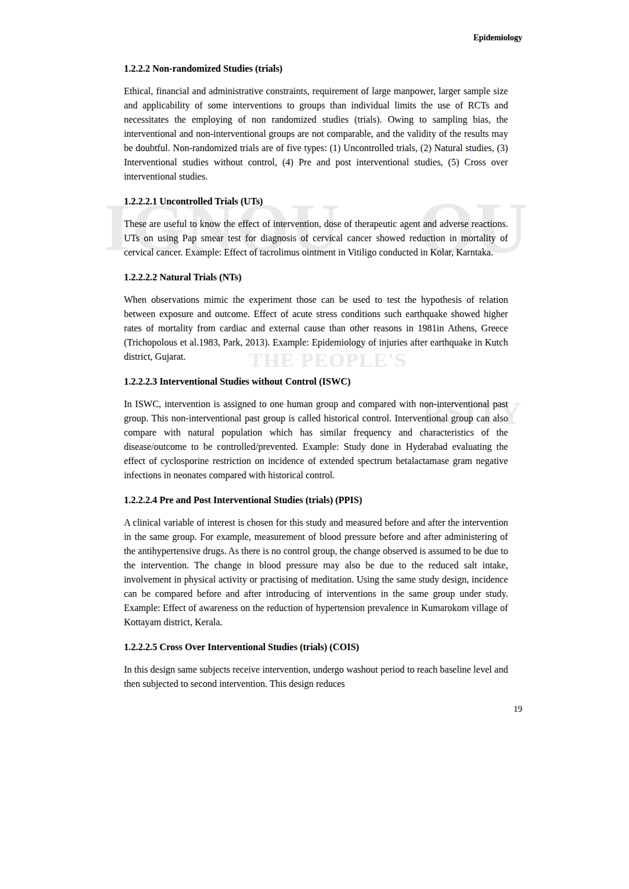Epidemiology
IGNOU
OU
THE PEOPLE'S
RSITY
1.2.2.2 Non-randomized Studies (trials)
Ethical, financial and administrative constraints, requirement of large manpower, larger sample size and applicability of some interventions to groups than individual limits the use of RCTs and necessitates the employing of non randomized studies (trials). Owing to sampling bias, the interventional and non-interventional groups are not comparable, and the validity of the results may be doubtful. Non-randomized trials are of five types: (1) Uncontrolled trials, (2) Natural studies, (3) Interventional studies without control, (4) Pre and post interventional studies, (5) Cross over interventional studies.
1.2.2.2.1 Uncontrolled Trials (UTs)
These are useful to know the effect of intervention, dose of therapeutic agent and adverse reactions. UTs on using Pap smear test for diagnosis of cervical cancer showed reduction in mortality of cervical cancer. Example: Effect of tacrolimus ointment in Vitiligo conducted in Kolar, Karntaka.
1.2.2.2.2 Natural Trials (NTs)
When observations mimic the experiment those can be used to test the hypothesis of relation between exposure and outcome. Effect of acute stress conditions such earthquake showed higher rates of mortality from cardiac and external cause than other reasons in 1981in Athens, Greece (Trichopolous et al.1983, Park, 2013). Example: Epidemiology of injuries after earthquake in Kutch district, Gujarat.
1.2.2.2.3 Interventional Studies without Control (ISWC)
In ISWC, intervention is assigned to one human group and compared with non-interventional past group. This non-interventional past group is called historical control. Interventional group can also compare with natural population which has similar frequency and characteristics of the disease/outcome to be controlled/prevented. Example: Study done in Hyderabad evaluating the effect of cyclosporine restriction on incidence of extended spectrum betalactamase gram negative infections in neonates compared with historical control.
1.2.2.2.4 Pre and Post Interventional Studies (trials) (PPIS)
A clinical variable of interest is chosen for this study and measured before and after the intervention in the same group. For example, measurement of blood pressure before and after administering of the antihypertensive drugs. As there is no control group, the change observed is assumed to be due to the intervention. The change in blood pressure may also be due to the reduced salt intake, involvement in physical activity or practising of meditation. Using the same study design, incidence can be compared before and after introducing of interventions in the same group under study. Example: Effect of awareness on the reduction of hypertension prevalence in Kumarokom village of Kottayam district, Kerala.
1.2.2.2.5 Cross Over Interventional Studies (trials) (COIS)
In this design same subjects receive intervention, undergo washout period to reach baseline level and then subjected to second intervention. This design reduces
19